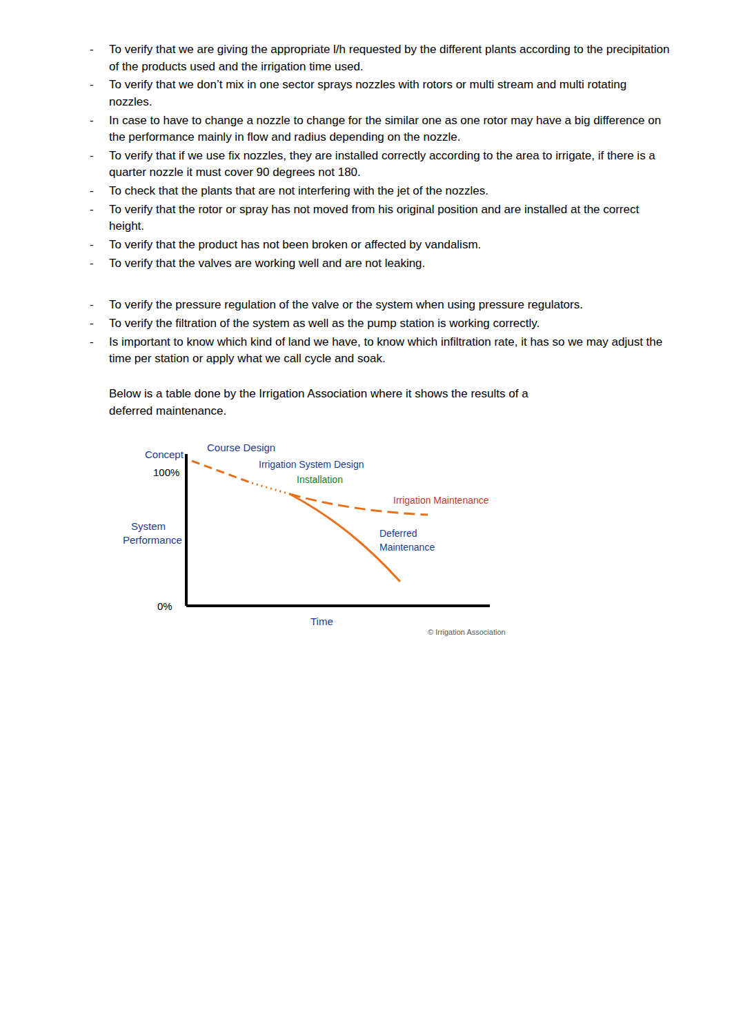To verify that we are giving the appropriate l/h requested by the different plants according to the precipitation of the products used and the irrigation time used.
To verify that we don’t mix in one sector sprays nozzles with rotors or multi stream and multi rotating nozzles.
In case to have to change a nozzle to change for the similar one as one rotor may have a big difference on the performance mainly in flow and radius depending on the nozzle.
To verify that if we use fix nozzles, they are installed correctly according to the area to irrigate, if there is a quarter nozzle it must cover 90 degrees not 180.
To check that the plants that are not interfering with the jet of the nozzles.
To verify that the rotor or spray has not moved from his original position and are installed at the correct height.
To verify that the product has not been broken or affected by vandalism.
To verify that the valves are working well and are not leaking.
To verify the pressure regulation of the valve or the system when using pressure regulators.
To verify the filtration of the system as well as the pump station is working correctly.
Is important to know which kind of land we have, to know which infiltration rate, it has so we may adjust the time per station or apply what we call cycle and soak.
Below is a table done by the Irrigation Association where it shows the results of a deferred maintenance.
Concept 100% System Performance 0% Time © Irrigation Association Course Design Irrigation System Design Installation Irrigation Maintenance Deferred Maintenance